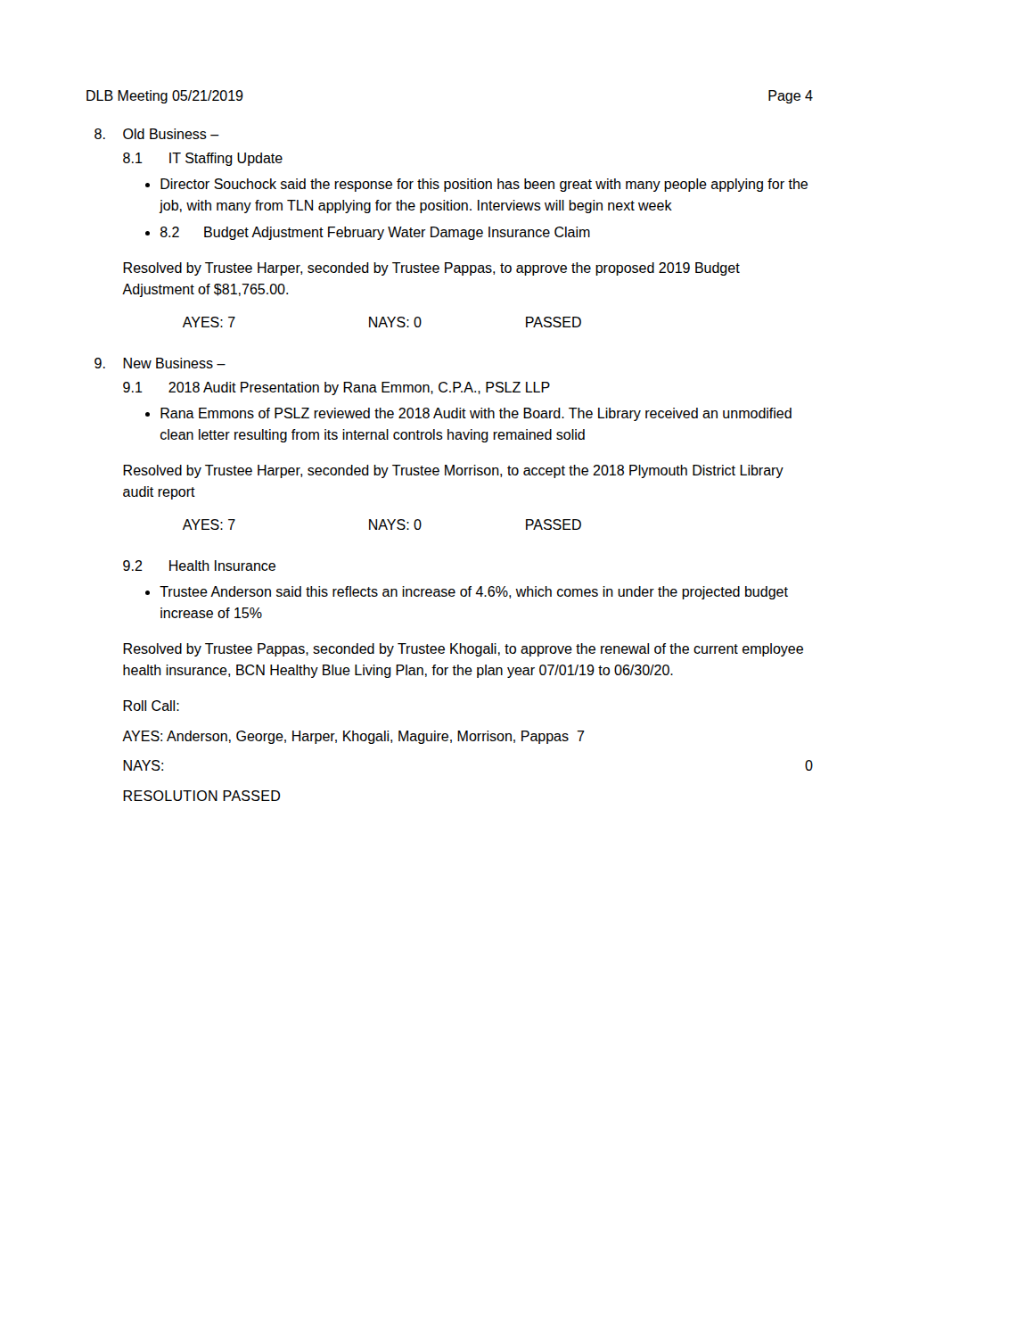DLB Meeting 05/21/2019
Page 4
Old Business –
8.1 IT Staffing Update
Director Souchock said the response for this position has been great with many people applying for the job, with many from TLN applying for the position. Interviews will begin next week
8.2 Budget Adjustment February Water Damage Insurance Claim
Resolved by Trustee Harper, seconded by Trustee Pappas, to approve the proposed 2019 Budget Adjustment of $81,765.00.
AYES: 7 NAYS: 0 PASSED
New Business –
9.12018 Audit Presentation by Rana Emmon, C.P.A., PSLZ LLP
Rana Emmons of PSLZ reviewed the 2018 Audit with the Board. The Library received an unmodified clean letter resulting from its internal controls having remained solid
Resolved by Trustee Harper, seconded by Trustee Morrison, to accept the 2018 Plymouth District Library audit report
AYES: 7 NAYS: 0 PASSED
9.2 Health Insurance
Trustee Anderson said this reflects an increase of 4.6%, which comes in under the projected budget increase of 15%
Resolved by Trustee Pappas, seconded by Trustee Khogali, to approve the renewal of the current employee health insurance, BCN Healthy Blue Living Plan, for the plan year 07/01/19 to 06/30/20.
Roll Call:
AYES: Anderson, George, Harper, Khogali, Maguire, Morrison, Pappas 7
NAYS: 0
RESOLUTION PASSED